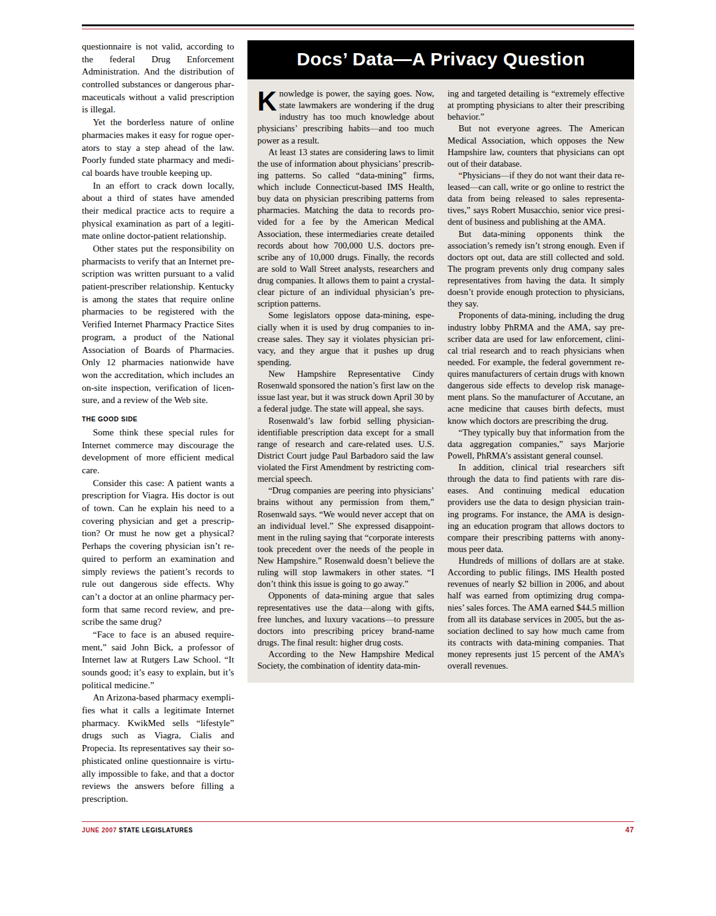questionnaire is not valid, according to the federal Drug Enforcement Administration. And the distribution of controlled substances or dangerous pharmaceuticals without a valid prescription is illegal.
Yet the borderless nature of online pharmacies makes it easy for rogue operators to stay a step ahead of the law. Poorly funded state pharmacy and medical boards have trouble keeping up.
In an effort to crack down locally, about a third of states have amended their medical practice acts to require a physical examination as part of a legitimate online doctor-patient relationship.
Other states put the responsibility on pharmacists to verify that an Internet prescription was written pursuant to a valid patient-prescriber relationship. Kentucky is among the states that require online pharmacies to be registered with the Verified Internet Pharmacy Practice Sites program, a product of the National Association of Boards of Pharmacies. Only 12 pharmacies nationwide have won the accreditation, which includes an on-site inspection, verification of licensure, and a review of the Web site.
THE GOOD SIDE
Some think these special rules for Internet commerce may discourage the development of more efficient medical care.
Consider this case: A patient wants a prescription for Viagra. His doctor is out of town. Can he explain his need to a covering physician and get a prescription? Or must he now get a physical? Perhaps the covering physician isn’t required to perform an examination and simply reviews the patient’s records to rule out dangerous side effects. Why can’t a doctor at an online pharmacy perform that same record review, and prescribe the same drug?
“Face to face is an abused requirement,” said John Bick, a professor of Internet law at Rutgers Law School. “It sounds good; it’s easy to explain, but it’s political medicine.”
An Arizona-based pharmacy exemplifies what it calls a legitimate Internet pharmacy. KwikMed sells “lifestyle” drugs such as Viagra, Cialis and Propecia. Its representatives say their sophisticated online questionnaire is virtually impossible to fake, and that a doctor reviews the answers before filling a prescription.
Docs’ Data—A Privacy Question
Knowledge is power, the saying goes. Now, state lawmakers are wondering if the drug industry has too much knowledge about physicians’ prescribing habits—and too much power as a result.
At least 13 states are considering laws to limit the use of information about physicians’ prescribing patterns. So called “data-mining” firms, which include Connecticut-based IMS Health, buy data on physician prescribing patterns from pharmacies. Matching the data to records provided for a fee by the American Medical Association, these intermediaries create detailed records about how 700,000 U.S. doctors prescribe any of 10,000 drugs. Finally, the records are sold to Wall Street analysts, researchers and drug companies. It allows them to paint a crystal-clear picture of an individual physician’s prescription patterns.
Some legislators oppose data-mining, especially when it is used by drug companies to increase sales. They say it violates physician privacy, and they argue that it pushes up drug spending.
New Hampshire Representative Cindy Rosenwald sponsored the nation’s first law on the issue last year, but it was struck down April 30 by a federal judge. The state will appeal, she says.
Rosenwald’s law forbid selling physician-identifiable prescription data except for a small range of research and care-related uses. U.S. District Court judge Paul Barbadoro said the law violated the First Amendment by restricting commercial speech.
“Drug companies are peering into physicians’ brains without any permission from them,” Rosenwald says. “We would never accept that on an individual level.” She expressed disappointment in the ruling saying that “corporate interests took precedent over the needs of the people in New Hampshire.” Rosenwald doesn’t believe the ruling will stop lawmakers in other states. “I don’t think this issue is going to go away.”
Opponents of data-mining argue that sales representatives use the data—along with gifts, free lunches, and luxury vacations—to pressure doctors into prescribing pricey brand-name drugs. The final result: higher drug costs.
According to the New Hampshire Medical Society, the combination of identity data-min-
ing and targeted detailing is “extremely effective at prompting physicians to alter their prescribing behavior.”
But not everyone agrees. The American Medical Association, which opposes the New Hampshire law, counters that physicians can opt out of their database.
“Physicians—if they do not want their data released—can call, write or go online to restrict the data from being released to sales representatives,” says Robert Musacchio, senior vice president of business and publishing at the AMA.
But data-mining opponents think the association’s remedy isn’t strong enough. Even if doctors opt out, data are still collected and sold. The program prevents only drug company sales representatives from having the data. It simply doesn’t provide enough protection to physicians, they say.
Proponents of data-mining, including the drug industry lobby PhRMA and the AMA, say prescriber data are used for law enforcement, clinical trial research and to reach physicians when needed. For example, the federal government requires manufacturers of certain drugs with known dangerous side effects to develop risk management plans. So the manufacturer of Accutane, an acne medicine that causes birth defects, must know which doctors are prescribing the drug.
“They typically buy that information from the data aggregation companies,” says Marjorie Powell, PhRMA’s assistant general counsel.
In addition, clinical trial researchers sift through the data to find patients with rare diseases. And continuing medical education providers use the data to design physician training programs. For instance, the AMA is designing an education program that allows doctors to compare their prescribing patterns with anonymous peer data.
Hundreds of millions of dollars are at stake. According to public filings, IMS Health posted revenues of nearly $2 billion in 2006, and about half was earned from optimizing drug companies’ sales forces. The AMA earned $44.5 million from all its database services in 2005, but the association declined to say how much came from its contracts with data-mining companies. That money represents just 15 percent of the AMA’s overall revenues.
JUNE 2007 STATE LEGISLATURES
47